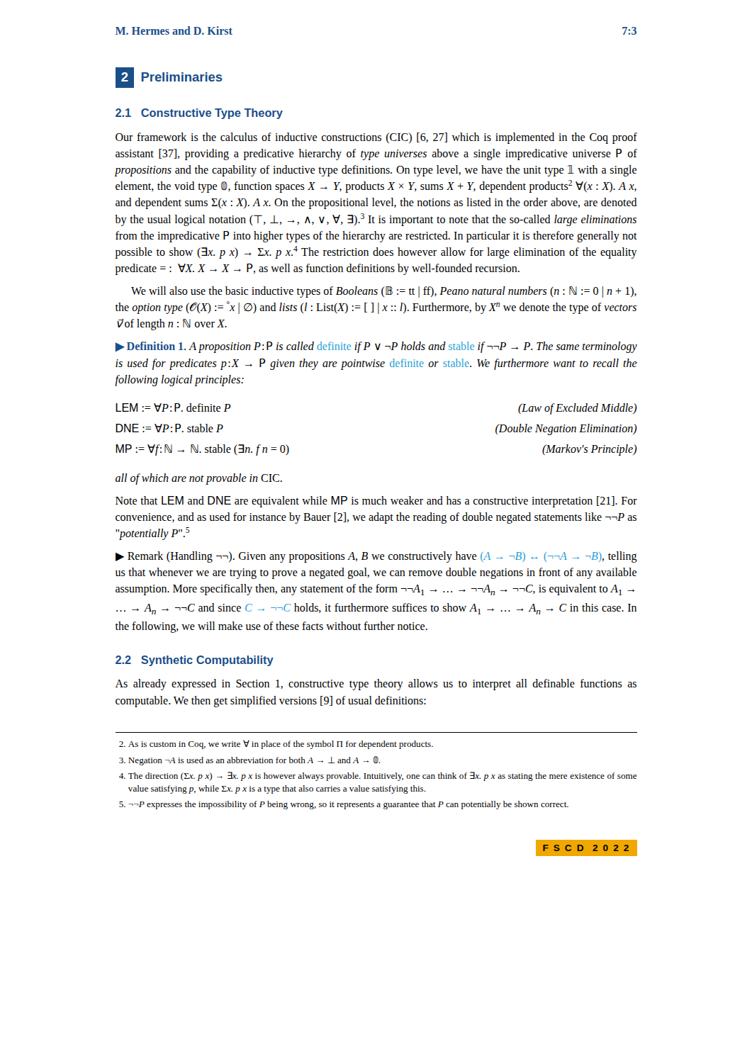M. Hermes and D. Kirst 7:3
2 Preliminaries
2.1 Constructive Type Theory
Our framework is the calculus of inductive constructions (CIC) [6, 27] which is implemented in the Coq proof assistant [37], providing a predicative hierarchy of type universes above a single impredicative universe 𝖯 of propositions and the capability of inductive type definitions. On type level, we have the unit type 𝟙 with a single element, the void type 𝟘, function spaces X → Y, products X × Y, sums X + Y, dependent products2 ∀(x : X). A x, and dependent sums Σ(x : X). A x. On the propositional level, the notions as listed in the order above, are denoted by the usual logical notation (⊤, ⊥, →, ∧, ∨, ∀, ∃).3 It is important to note that the so-called large eliminations from the impredicative 𝖯 into higher types of the hierarchy are restricted. In particular it is therefore generally not possible to show (∃x. p x) → Σx. p x.4 The restriction does however allow for large elimination of the equality predicate = : ∀X. X → X → 𝖯, as well as function definitions by well-founded recursion.
We will also use the basic inductive types of Booleans (𝔹 := tt | ff), Peano natural numbers (n : ℕ := 0 | n + 1), the option type (𝒪(X) := °x | ∅) and lists (l : List(X) := [ ] | x :: l). Furthermore, by Xn we denote the type of vectors v⃗ of length n : ℕ over X.
Definition 1. A proposition P : 𝖯 is called definite if P ∨ ¬P holds and stable if ¬¬P → P. The same terminology is used for predicates p : X → 𝖯 given they are pointwise definite or stable. We furthermore want to recall the following logical principles:
| LEM := ∀ P : 𝖯. definite P | (Law of Excluded Middle) |
| DNE := ∀ P : 𝖯. stable P | (Double Negation Elimination) |
| MP := ∀ f : ℕ → ℕ. stable (∃ n. f n = 0) | (Markov's Principle) |
all of which are not provable in CIC.
Note that LEM and DNE are equivalent while MP is much weaker and has a constructive interpretation [21]. For convenience, and as used for instance by Bauer [2], we adapt the reading of double negated statements like ¬¬P as "potentially P".5
Remark (Handling ¬¬). Given any propositions A, B we constructively have (A → ¬B) ↔ (¬¬A → ¬B), telling us that whenever we are trying to prove a negated goal, we can remove double negations in front of any available assumption. More specifically then, any statement of the form ¬¬A1 → … → ¬¬An → ¬¬C, is equivalent to A1 → … → An → ¬¬C and since C → ¬¬C holds, it furthermore suffices to show A1 → … → An → C in this case. In the following, we will make use of these facts without further notice.
2.2 Synthetic Computability
As already expressed in Section 1, constructive type theory allows us to interpret all definable functions as computable. We then get simplified versions [9] of usual definitions:
As is custom in Coq, we write ∀ in place of the symbol Π for dependent products.
Negation ¬A is used as an abbreviation for both A → ⊥ and A → 𝟘.
The direction (Σx. p x) → ∃x. p x is however always provable. Intuitively, one can think of ∃x. p x as stating the mere existence of some value satisfying p, while Σx. p x is a type that also carries a value satisfying this.
¬¬P expresses the impossibility of P being wrong, so it represents a guarantee that P can potentially be shown correct.
F S C D 2 0 2 2